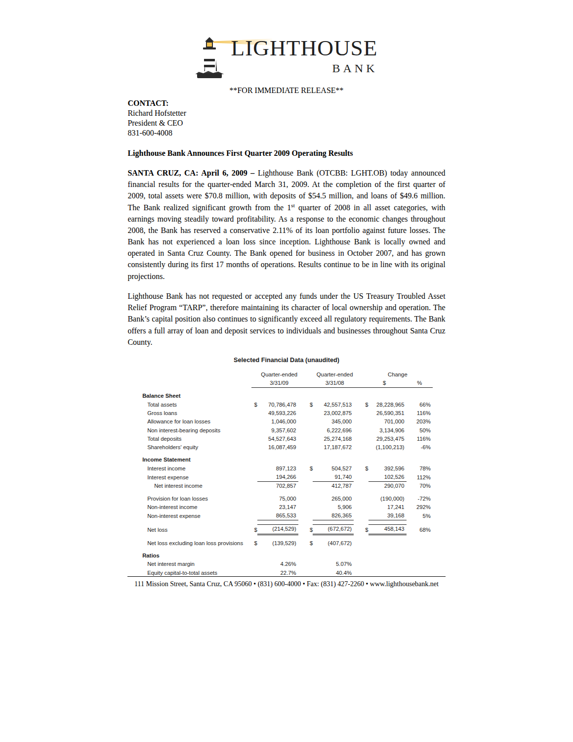LIGHTHOUSE
BANK
**FOR IMMEDIATE RELEASE**
CONTACT:
Richard Hofstetter
President & CEO
831-600-4008
Lighthouse Bank Announces First Quarter 2009 Operating Results
SANTA CRUZ, CA: April 6, 2009 – Lighthouse Bank (OTCBB: LGHT.OB) today announced financial results for the quarter-ended March 31, 2009. At the completion of the first quarter of 2009, total assets were $70.8 million, with deposits of $54.5 million, and loans of $49.6 million. The Bank realized significant growth from the 1st quarter of 2008 in all asset categories, with earnings moving steadily toward profitability. As a response to the economic changes throughout 2008, the Bank has reserved a conservative 2.11% of its loan portfolio against future losses. The Bank has not experienced a loan loss since inception. Lighthouse Bank is locally owned and operated in Santa Cruz County. The Bank opened for business in October 2007, and has grown consistently during its first 17 months of operations. Results continue to be in line with its original projections.
Lighthouse Bank has not requested or accepted any funds under the US Treasury Troubled Asset Relief Program “TARP”, therefore maintaining its character of local ownership and operation. The Bank’s capital position also continues to significantly exceed all regulatory requirements. The Bank offers a full array of loan and deposit services to individuals and businesses throughout Santa Cruz County.
Selected Financial Data (unaudited)
| | Quarter-ended | Quarter-ended | Change |
| | 3/31/09 | 3/31/08 | $ | % |
| Balance Sheet |
| Total assets | $ | 70,786,478 | | $ | 42,557,513 | | $ | 28,228,965 | 66% |
| Gross loans | | 49,593,226 | | | 23,002,875 | | | 26,590,351 | 116% |
| Allowance for loan losses | | 1,046,000 | | | 345,000 | | | 701,000 | 203% |
| Non interest-bearing deposits | | 9,357,602 | | | 6,222,696 | | | 3,134,906 | 50% |
| Total deposits | | 54,527,643 | | | 25,274,168 | | | 29,253,475 | 116% |
| Shareholders' equity | | 16,087,459 | | | 17,187,672 | | | (1,100,213) | -6% |
| Income Statement |
| Interest income | | 897,123 | | $ | 504,527 | | $ | 392,596 | 78% |
| Interest expense | | 194,266 | | | 91,740 | | | 102,526 | 112% |
| Net interest income | | 702,857 | | | 412,787 | | | 290,070 | 70% |
| Provision for loan losses | | 75,000 | | | 265,000 | | | (190,000) | -72% |
| Non-interest income | | 23,147 | | | 5,906 | | | 17,241 | 292% |
| Non-interest expense | | 865,533 | | | 826,365 | | | 39,168 | 5% |
| Net loss | $ | (214,529) | | $ | (672,672) | | $ | 458,143 | 68% |
| Net loss excluding loan loss provisions | $ | (139,529) | | $ | (407,672) | | | | |
| Ratios |
| Net interest margin | | 4.26% | | | 5.07% | | | | |
| Equity capital-to-total assets | | 22.7% | | | 40.4% | | | | |
111 Mission Street, Santa Cruz, CA 95060 • (831) 600-4000 • Fax: (831) 427-2260 • www.lighthousebank.net